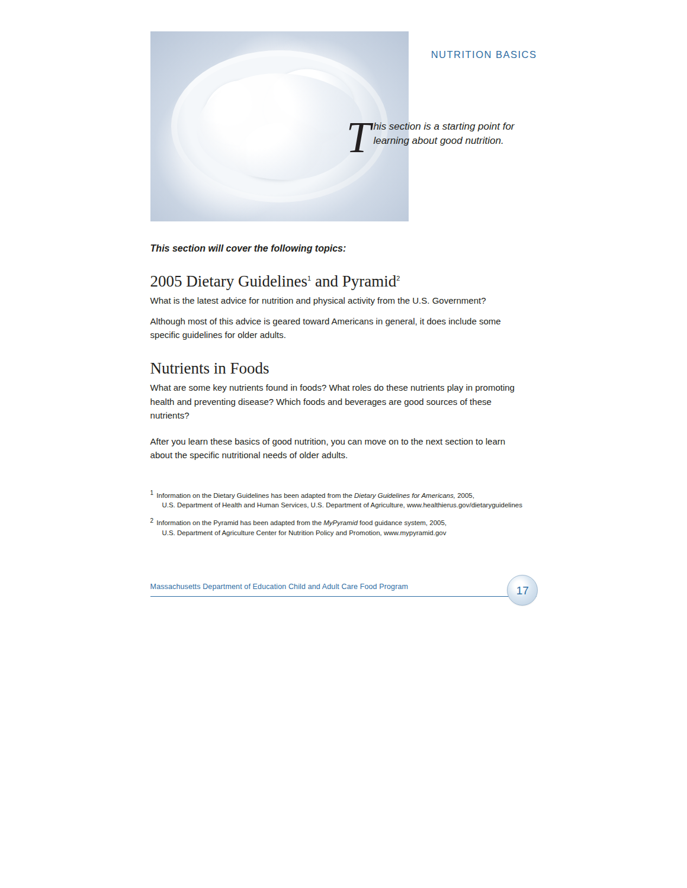Nutrition Basics
This section is a starting point for learning about good nutrition.
This section will cover the following topics:
2005 Dietary Guidelines1 and Pyramid2
What is the latest advice for nutrition and physical activity from the U.S. Government?
Although most of this advice is geared toward Americans in general, it does include some specific guidelines for older adults.
Nutrients in Foods
What are some key nutrients found in foods? What roles do these nutrients play in promoting health and preventing disease? Which foods and beverages are good sources of these nutrients?
After you learn these basics of good nutrition, you can move on to the next section to learn about the specific nutritional needs of older adults.
1 Information on the Dietary Guidelines has been adapted from the Dietary Guidelines for Americans, 2005,
U.S. Department of Health and Human Services, U.S. Department of Agriculture, www.healthierus.gov/dietaryguidelines
2 Information on the Pyramid has been adapted from the MyPyramid food guidance system, 2005,
U.S. Department of Agriculture Center for Nutrition Policy and Promotion, www.mypyramid.gov
Massachusetts Department of Education Child and Adult Care Food Program
17